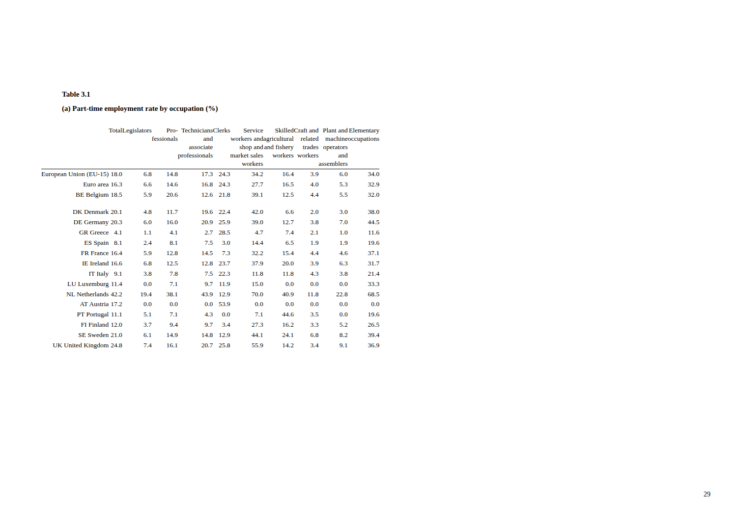Table 3.1
(a) Part-time employment rate by occupation (%)
| | Total | Legislators | Pro- fessionals | Technicians and associate professionals | Clerks | Service workers and shop and market sales workers | Skilled agricultural and fishery workers | Craft and related trades workers | Plant and machine operators and assemblers | Elementary occupations |
| --- | --- | --- | --- | --- | --- | --- | --- | --- | --- | --- |
| European Union (EU-15) | 18.0 | 6.8 | 14.8 | 17.3 | 24.3 | 34.2 | 16.4 | 3.9 | 6.0 | 34.0 |
| Euro area | 16.3 | 6.6 | 14.6 | 16.8 | 24.3 | 27.7 | 16.5 | 4.0 | 5.3 | 32.9 |
| BE Belgium | 18.5 | 5.9 | 20.6 | 12.6 | 21.8 | 39.1 | 12.5 | 4.4 | 5.5 | 32.0 |
| DK Denmark | 20.1 | 4.8 | 11.7 | 19.6 | 22.4 | 42.0 | 6.6 | 2.0 | 3.0 | 38.0 |
| DE Germany | 20.3 | 6.0 | 16.0 | 20.9 | 25.9 | 39.0 | 12.7 | 3.8 | 7.0 | 44.5 |
| GR Greece | 4.1 | 1.1 | 4.1 | 2.7 | 28.5 | 4.7 | 7.4 | 2.1 | 1.0 | 11.6 |
| ES Spain | 8.1 | 2.4 | 8.1 | 7.5 | 3.0 | 14.4 | 6.5 | 1.9 | 1.9 | 19.6 |
| FR France | 16.4 | 5.9 | 12.8 | 14.5 | 7.3 | 32.2 | 15.4 | 4.4 | 4.6 | 37.1 |
| IE Ireland | 16.6 | 6.8 | 12.5 | 12.8 | 23.7 | 37.9 | 20.0 | 3.9 | 6.3 | 31.7 |
| IT Italy | 9.1 | 3.8 | 7.8 | 7.5 | 22.3 | 11.8 | 11.8 | 4.3 | 3.8 | 21.4 |
| LU Luxemburg | 11.4 | 0.0 | 7.1 | 9.7 | 11.9 | 15.0 | 0.0 | 0.0 | 0.0 | 33.3 |
| NL Netherlands | 42.2 | 19.4 | 38.1 | 43.9 | 12.9 | 70.0 | 40.9 | 11.8 | 22.8 | 68.5 |
| AT Austria | 17.2 | 0.0 | 0.0 | 0.0 | 53.9 | 0.0 | 0.0 | 0.0 | 0.0 | 0.0 |
| PT Portugal | 11.1 | 5.1 | 7.1 | 4.3 | 0.0 | 7.1 | 44.6 | 3.5 | 0.0 | 19.6 |
| FI Finland | 12.0 | 3.7 | 9.4 | 9.7 | 3.4 | 27.3 | 16.2 | 3.3 | 5.2 | 26.5 |
| SE Sweden | 21.0 | 6.1 | 14.9 | 14.8 | 12.9 | 44.1 | 24.1 | 6.8 | 8.2 | 39.4 |
| UK United Kingdom | 24.8 | 7.4 | 16.1 | 20.7 | 25.8 | 55.9 | 14.2 | 3.4 | 9.1 | 36.9 |
29